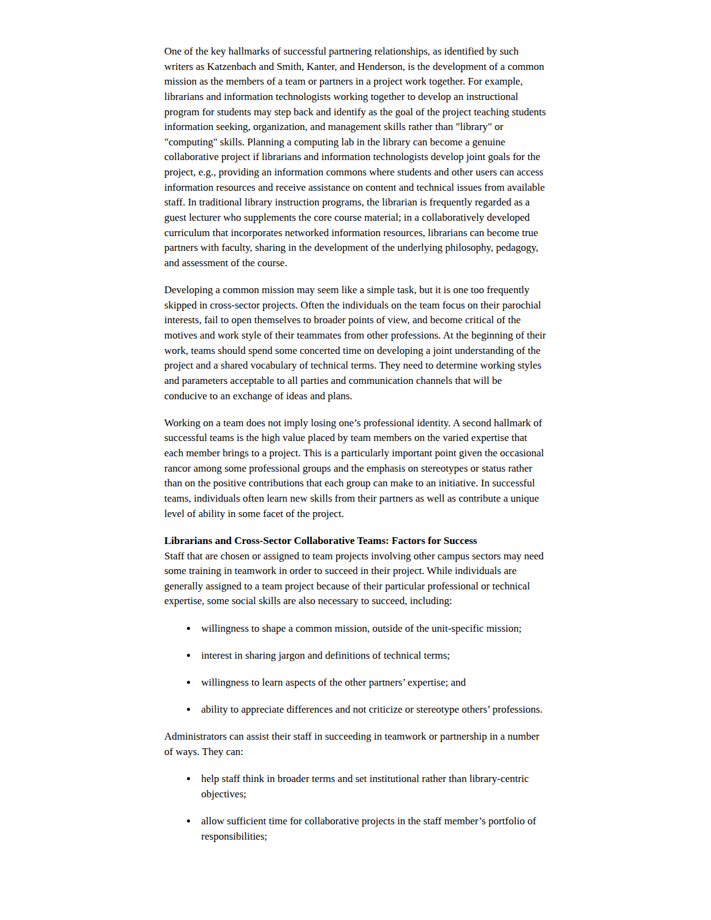One of the key hallmarks of successful partnering relationships, as identified by such writers as Katzenbach and Smith, Kanter, and Henderson, is the development of a common mission as the members of a team or partners in a project work together. For example, librarians and information technologists working together to develop an instructional program for students may step back and identify as the goal of the project teaching students information seeking, organization, and management skills rather than "library" or "computing" skills. Planning a computing lab in the library can become a genuine collaborative project if librarians and information technologists develop joint goals for the project, e.g., providing an information commons where students and other users can access information resources and receive assistance on content and technical issues from available staff. In traditional library instruction programs, the librarian is frequently regarded as a guest lecturer who supplements the core course material; in a collaboratively developed curriculum that incorporates networked information resources, librarians can become true partners with faculty, sharing in the development of the underlying philosophy, pedagogy, and assessment of the course.
Developing a common mission may seem like a simple task, but it is one too frequently skipped in cross-sector projects. Often the individuals on the team focus on their parochial interests, fail to open themselves to broader points of view, and become critical of the motives and work style of their teammates from other professions. At the beginning of their work, teams should spend some concerted time on developing a joint understanding of the project and a shared vocabulary of technical terms. They need to determine working styles and parameters acceptable to all parties and communication channels that will be conducive to an exchange of ideas and plans.
Working on a team does not imply losing one’s professional identity. A second hallmark of successful teams is the high value placed by team members on the varied expertise that each member brings to a project. This is a particularly important point given the occasional rancor among some professional groups and the emphasis on stereotypes or status rather than on the positive contributions that each group can make to an initiative. In successful teams, individuals often learn new skills from their partners as well as contribute a unique level of ability in some facet of the project.
Librarians and Cross-Sector Collaborative Teams: Factors for Success
Staff that are chosen or assigned to team projects involving other campus sectors may need some training in teamwork in order to succeed in their project. While individuals are generally assigned to a team project because of their particular professional or technical expertise, some social skills are also necessary to succeed, including:
willingness to shape a common mission, outside of the unit-specific mission;
interest in sharing jargon and definitions of technical terms;
willingness to learn aspects of the other partners’ expertise; and
ability to appreciate differences and not criticize or stereotype others’ professions.
Administrators can assist their staff in succeeding in teamwork or partnership in a number of ways. They can:
help staff think in broader terms and set institutional rather than library-centric objectives;
allow sufficient time for collaborative projects in the staff member’s portfolio of responsibilities;